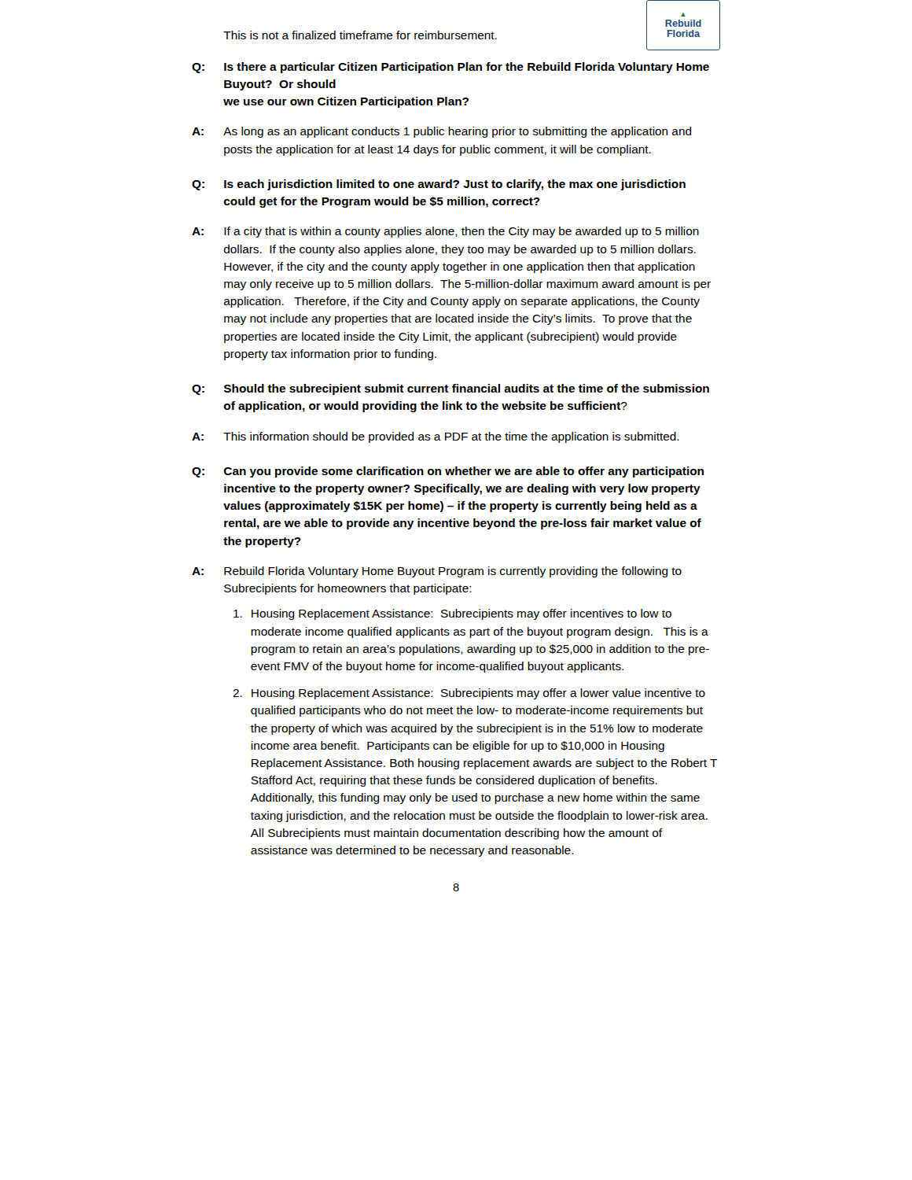▲
Rebuild
Florida
This is not a finalized timeframe for reimbursement.
Q:
Is there a particular Citizen Participation Plan for the Rebuild Florida Voluntary Home Buyout? Or should
we use our own Citizen Participation Plan?
A:
As long as an applicant conducts 1 public hearing prior to submitting the application and posts the application for at least 14 days for public comment, it will be compliant.
Q:
Is each jurisdiction limited to one award? Just to clarify, the max one jurisdiction could get for the Program would be $5 million, correct?
A:
If a city that is within a county applies alone, then the City may be awarded up to 5 million dollars. If the county also applies alone, they too may be awarded up to 5 million dollars. However, if the city and the county apply together in one application then that application may only receive up to 5 million dollars. The 5-million-dollar maximum award amount is per application. Therefore, if the City and County apply on separate applications, the County may not include any properties that are located inside the City’s limits. To prove that the properties are located inside the City Limit, the applicant (subrecipient) would provide property tax information prior to funding.
Q:
Should the subrecipient submit current financial audits at the time of the submission of application, or would providing the link to the website be sufficient?
A:
This information should be provided as a PDF at the time the application is submitted.
Q:
Can you provide some clarification on whether we are able to offer any participation incentive to the property owner? Specifically, we are dealing with very low property values (approximately $15K per home) – if the property is currently being held as a rental, are we able to provide any incentive beyond the pre-loss fair market value of the property?
A:
Rebuild Florida Voluntary Home Buyout Program is currently providing the following to Subrecipients for homeowners that participate:
Housing Replacement Assistance: Subrecipients may offer incentives to low to moderate income qualified applicants as part of the buyout program design. This is a program to retain an area’s populations, awarding up to $25,000 in addition to the pre-event FMV of the buyout home for income-qualified buyout applicants.
Housing Replacement Assistance: Subrecipients may offer a lower value incentive to qualified participants who do not meet the low- to moderate-income requirements but the property of which was acquired by the subrecipient is in the 51% low to moderate income area benefit. Participants can be eligible for up to $10,000 in Housing Replacement Assistance. Both housing replacement awards are subject to the Robert T Stafford Act, requiring that these funds be considered duplication of benefits. Additionally, this funding may only be used to purchase a new home within the same taxing jurisdiction, and the relocation must be outside the floodplain to lower-risk area. All Subrecipients must maintain documentation describing how the amount of assistance was determined to be necessary and reasonable.
8